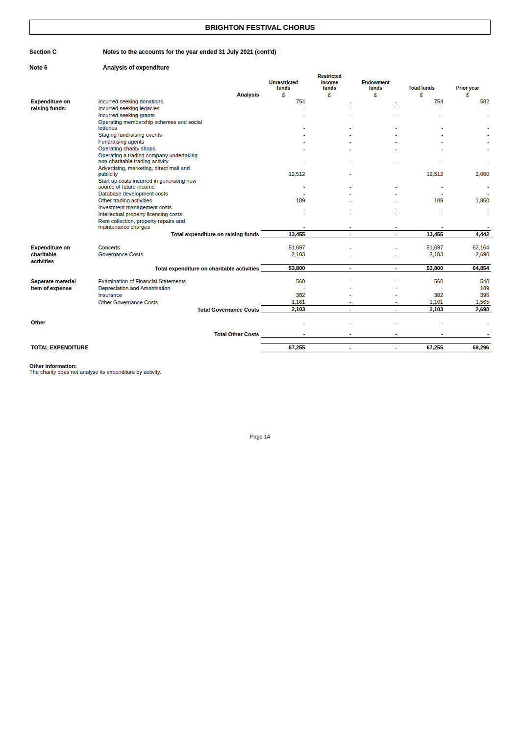BRIGHTON FESTIVAL CHORUS
Section C
Notes to the accounts for the year ended 31 July 2021 (cont'd)
Note 6
Analysis of expenditure
| | | | Restricted | | | |
| | | Unrestricted funds | income funds | Endowment funds | Total funds | Prior year |
| | Analysis | £ | £ | £ | £ | £ |
| Expenditure on | Incurred seeking donations | 754 | - | - | 754 | 582 |
| raising funds: | Incurred seeking legacies | - | - | - | - | - |
| | Incurred seeking grants | - | - | - | - | - |
| | Operating membership schemes and social lotteries | - | - | - | - | - |
| | Staging fundraising events | - | - | - | - | - |
| | Fundraising agents | - | - | - | - | - |
| | Operating charity shops | - | - | - | - | - |
| | Operating a trading company undertaking non-charitable trading activity | - | - | - | - | - |
| | Advertising, marketing, direct mail and publicity | 12,512 | - | | 12,512 | 2,000 |
| | Start up costs incurred in generating new source of future income | - | - | - | - | - |
| | Database development costs | - | - | - | - | - |
| | Other trading activities | 189 | - | - | 189 | 1,860 |
| | Investment management costs | - | - | - | - | - |
| | Intellectual property licencing costs | - | - | - | - | - |
| | Rent collection, property repairs and maintenance charges | - | - | - | - | - |
| | Total expenditure on raising funds | 13,455 | - | - | 13,455 | 4,442 |
| Expenditure on | Concerts | 51,697 | - | - | 51,697 | 62,164 |
| charitable | Governance Costs | 2,103 | - | - | 2,103 | 2,690 |
| activities | | | | | | |
| | Total expenditure on charitable activities | 53,800 | - | - | 53,800 | 64,854 |
| Separate material | Examination of Financial Statements | 560 | - | - | 560 | 540 |
| item of expense | Depreciation and Amortisation | - | - | - | - | 189 |
| | Insurance | 382 | - | - | 382 | 396 |
| | Other Governance Costs | 1,161 | - | - | 1,161 | 1,565 |
| | Total Governance Costs | 2,103 | - | - | 2,103 | 2,690 |
| Other | | - | - | - | - | - |
| | Total Other Costs | - | - | - | - | - |
| TOTAL EXPENDITURE | | 67,255 | - | - | 67,255 | 69,296 |
Other information:
The charity does not analyse its expenditure by activity.
Page 14